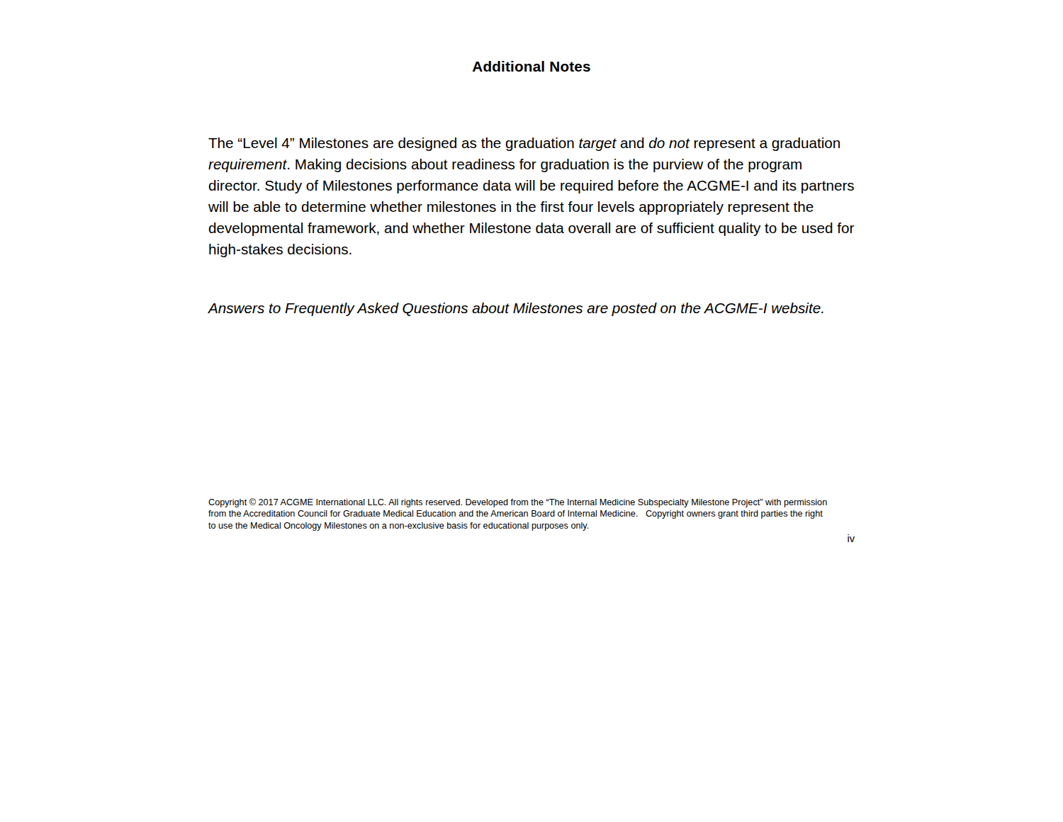Additional Notes
The “Level 4” Milestones are designed as the graduation target and do not represent a graduation requirement. Making decisions about readiness for graduation is the purview of the program director. Study of Milestones performance data will be required before the ACGME-I and its partners will be able to determine whether milestones in the first four levels appropriately represent the developmental framework, and whether Milestone data overall are of sufficient quality to be used for high-stakes decisions.
Answers to Frequently Asked Questions about Milestones are posted on the ACGME-I website.
Copyright © 2017 ACGME International LLC. All rights reserved. Developed from the “The Internal Medicine Subspecialty Milestone Project” with permission from the Accreditation Council for Graduate Medical Education and the American Board of Internal Medicine. Copyright owners grant third parties the right to use the Medical Oncology Milestones on a non-exclusive basis for educational purposes only.
iv